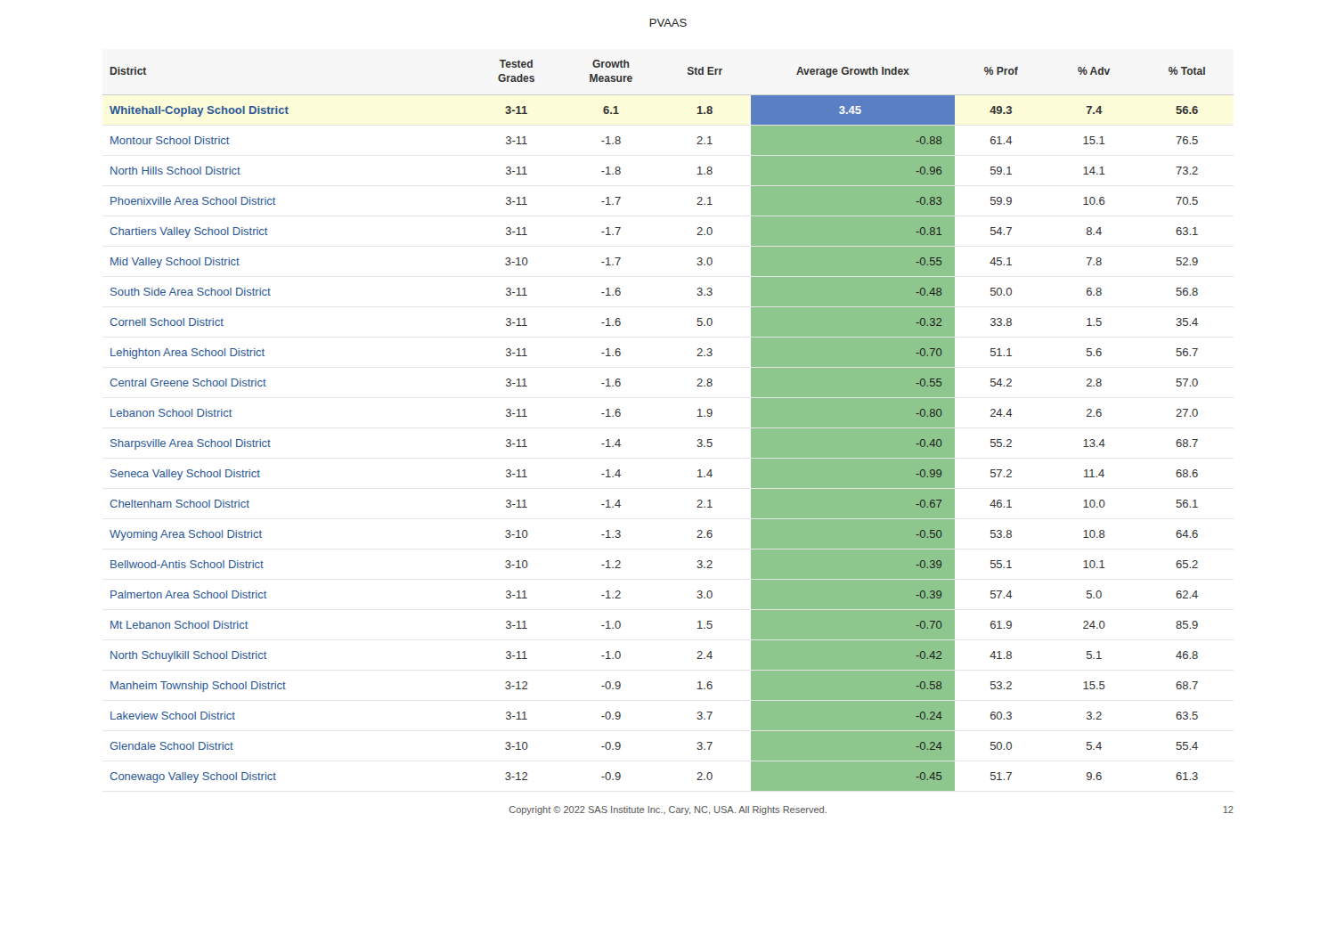PVAAS
| District | Tested Grades | Growth Measure | Std Err | Average Growth Index | % Prof | % Adv | % Total |
| --- | --- | --- | --- | --- | --- | --- | --- |
| Whitehall-Coplay School District | 3-11 | 6.1 | 1.8 | 3.45 | 49.3 | 7.4 | 56.6 |
| Montour School District | 3-11 | -1.8 | 2.1 | -0.88 | 61.4 | 15.1 | 76.5 |
| North Hills School District | 3-11 | -1.8 | 1.8 | -0.96 | 59.1 | 14.1 | 73.2 |
| Phoenixville Area School District | 3-11 | -1.7 | 2.1 | -0.83 | 59.9 | 10.6 | 70.5 |
| Chartiers Valley School District | 3-11 | -1.7 | 2.0 | -0.81 | 54.7 | 8.4 | 63.1 |
| Mid Valley School District | 3-10 | -1.7 | 3.0 | -0.55 | 45.1 | 7.8 | 52.9 |
| South Side Area School District | 3-11 | -1.6 | 3.3 | -0.48 | 50.0 | 6.8 | 56.8 |
| Cornell School District | 3-11 | -1.6 | 5.0 | -0.32 | 33.8 | 1.5 | 35.4 |
| Lehighton Area School District | 3-11 | -1.6 | 2.3 | -0.70 | 51.1 | 5.6 | 56.7 |
| Central Greene School District | 3-11 | -1.6 | 2.8 | -0.55 | 54.2 | 2.8 | 57.0 |
| Lebanon School District | 3-11 | -1.6 | 1.9 | -0.80 | 24.4 | 2.6 | 27.0 |
| Sharpsville Area School District | 3-11 | -1.4 | 3.5 | -0.40 | 55.2 | 13.4 | 68.7 |
| Seneca Valley School District | 3-11 | -1.4 | 1.4 | -0.99 | 57.2 | 11.4 | 68.6 |
| Cheltenham School District | 3-11 | -1.4 | 2.1 | -0.67 | 46.1 | 10.0 | 56.1 |
| Wyoming Area School District | 3-10 | -1.3 | 2.6 | -0.50 | 53.8 | 10.8 | 64.6 |
| Bellwood-Antis School District | 3-10 | -1.2 | 3.2 | -0.39 | 55.1 | 10.1 | 65.2 |
| Palmerton Area School District | 3-11 | -1.2 | 3.0 | -0.39 | 57.4 | 5.0 | 62.4 |
| Mt Lebanon School District | 3-11 | -1.0 | 1.5 | -0.70 | 61.9 | 24.0 | 85.9 |
| North Schuylkill School District | 3-11 | -1.0 | 2.4 | -0.42 | 41.8 | 5.1 | 46.8 |
| Manheim Township School District | 3-12 | -0.9 | 1.6 | -0.58 | 53.2 | 15.5 | 68.7 |
| Lakeview School District | 3-11 | -0.9 | 3.7 | -0.24 | 60.3 | 3.2 | 63.5 |
| Glendale School District | 3-10 | -0.9 | 3.7 | -0.24 | 50.0 | 5.4 | 55.4 |
| Conewago Valley School District | 3-12 | -0.9 | 2.0 | -0.45 | 51.7 | 9.6 | 61.3 |
Copyright © 2022 SAS Institute Inc., Cary, NC, USA. All Rights Reserved.
12